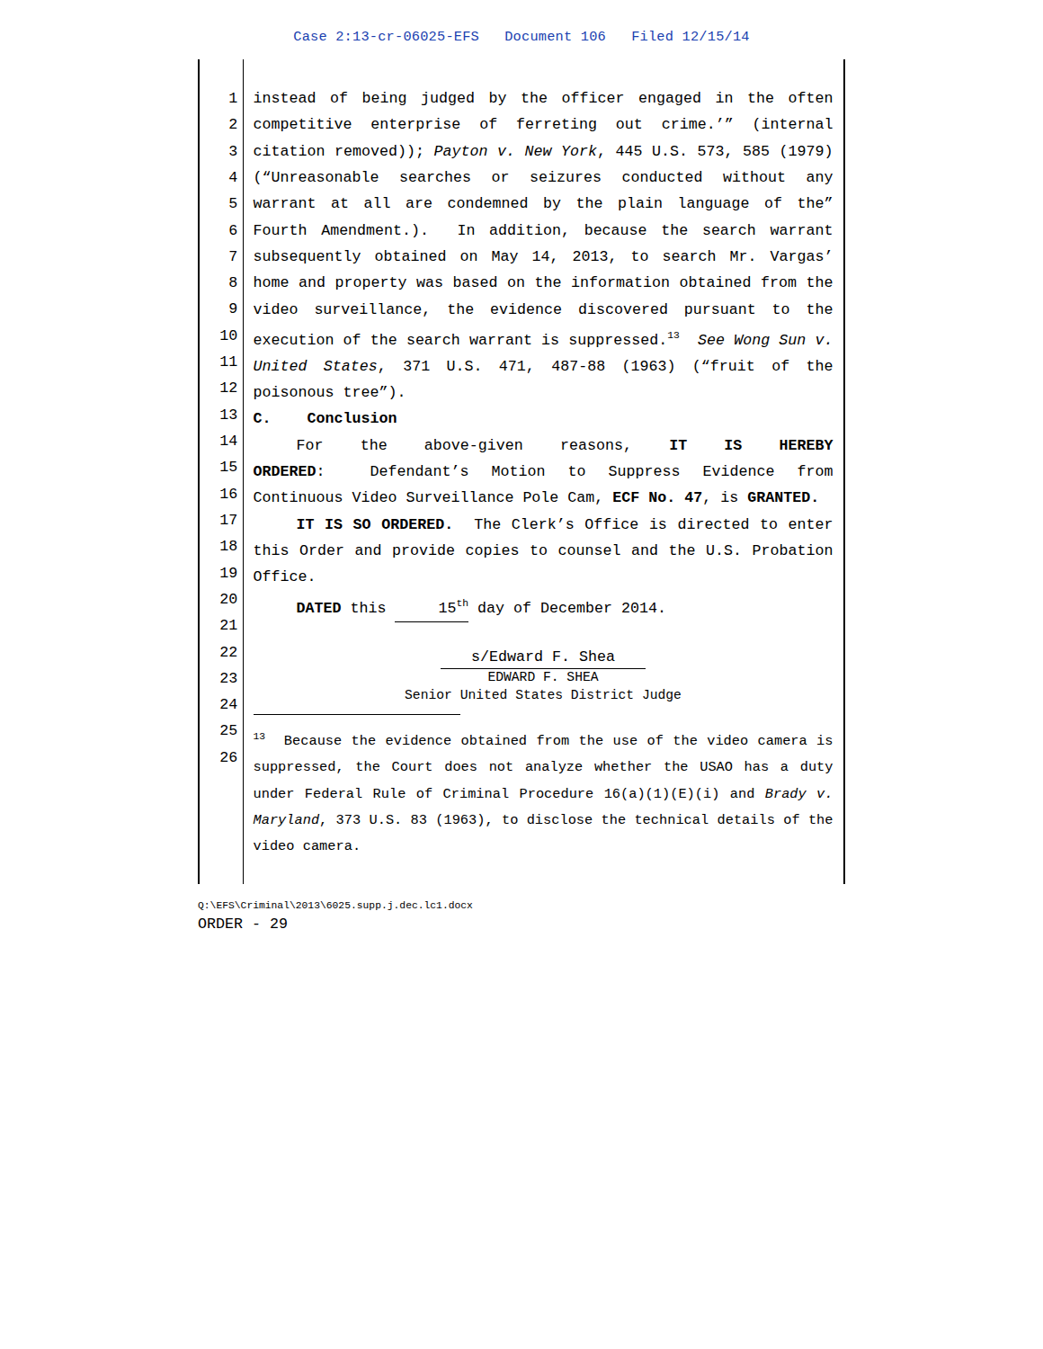Case 2:13-cr-06025-EFS Document 106 Filed 12/15/14
1
2
3
4
5
6
7
8
9
10
11
12
13
14
15
16
17
18
19
20
21
22
23
24
25
26
instead of being judged by the officer engaged in the often competitive enterprise of ferreting out crime.’” (internal citation removed)); Payton v. New York, 445 U.S. 573, 585 (1979) (“Unreasonable searches or seizures conducted without any warrant at all are condemned by the plain language of the” Fourth Amendment.). In addition, because the search warrant subsequently obtained on May 14, 2013, to search Mr. Vargas’ home and property was based on the information obtained from the video surveillance, the evidence discovered pursuant to the execution of the search warrant is suppressed.13 See Wong Sun v. United States, 371 U.S. 471, 487-88 (1963) (“fruit of the poisonous tree”).
C. Conclusion
For the above-given reasons, IT IS HEREBY ORDERED: Defendant’s Motion to Suppress Evidence from Continuous Video Surveillance Pole Cam, ECF No. 47, is GRANTED.
IT IS SO ORDERED. The Clerk’s Office is directed to enter this Order and provide copies to counsel and the U.S. Probation Office.
DATED this 15th day of December 2014.
s/Edward F. Shea
EDWARD F. SHEA
Senior United States District Judge
13 Because the evidence obtained from the use of the video camera is suppressed, the Court does not analyze whether the USAO has a duty under Federal Rule of Criminal Procedure 16(a)(1)(E)(i) and Brady v. Maryland, 373 U.S. 83 (1963), to disclose the technical details of the video camera.
Q:\EFS\Criminal\2013\6025.supp.j.dec.lc1.docx
ORDER - 29